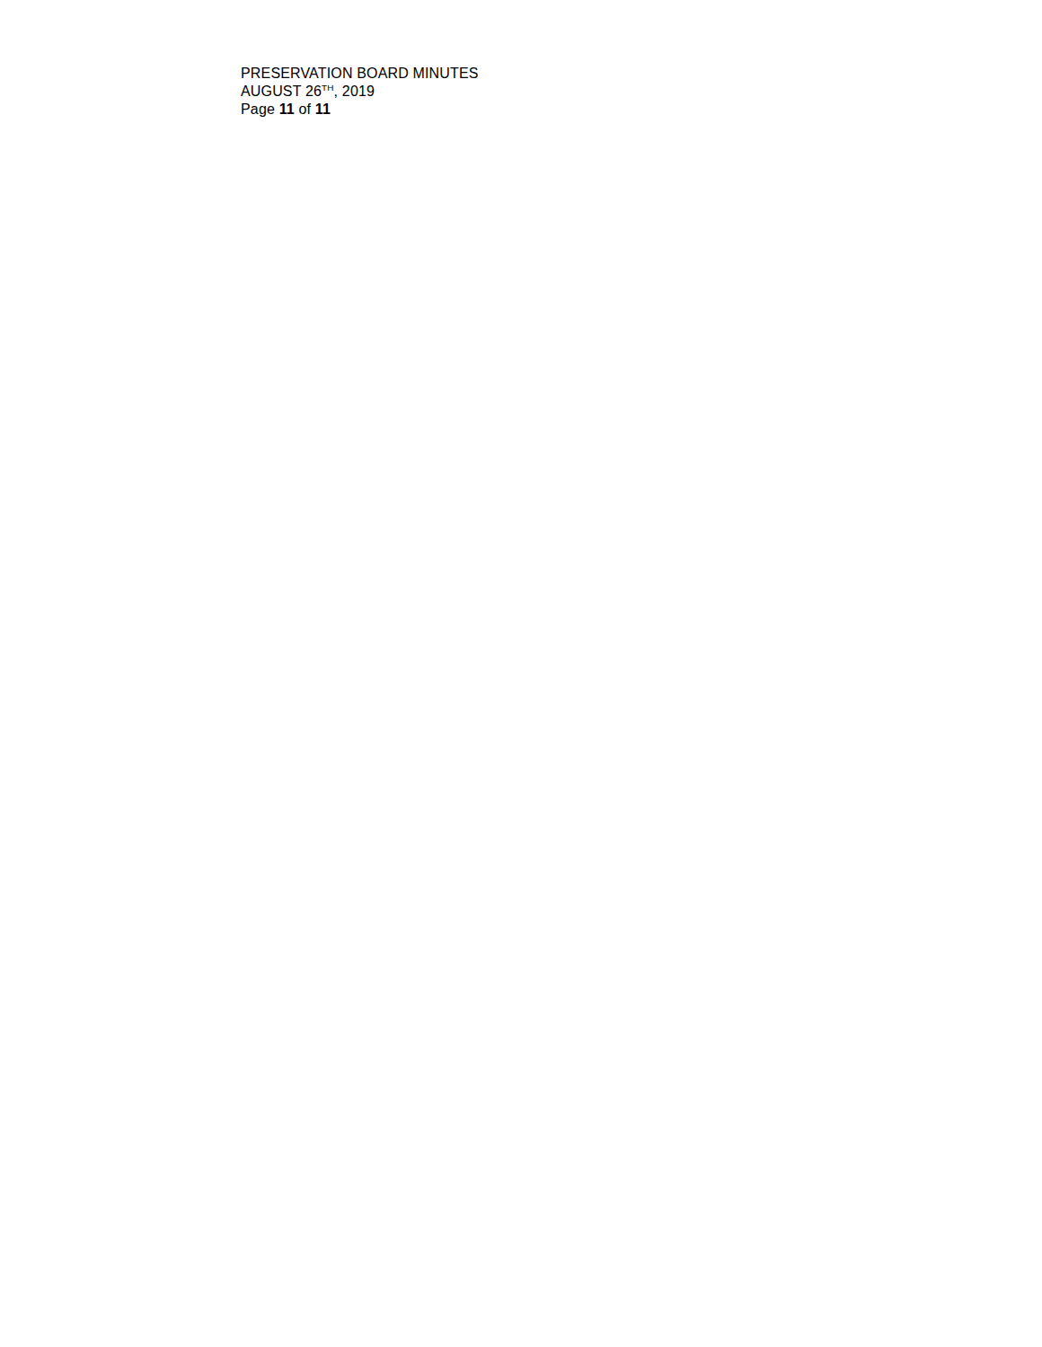PRESERVATION BOARD MINUTES
AUGUST 26TH, 2019
Page 11 of 11